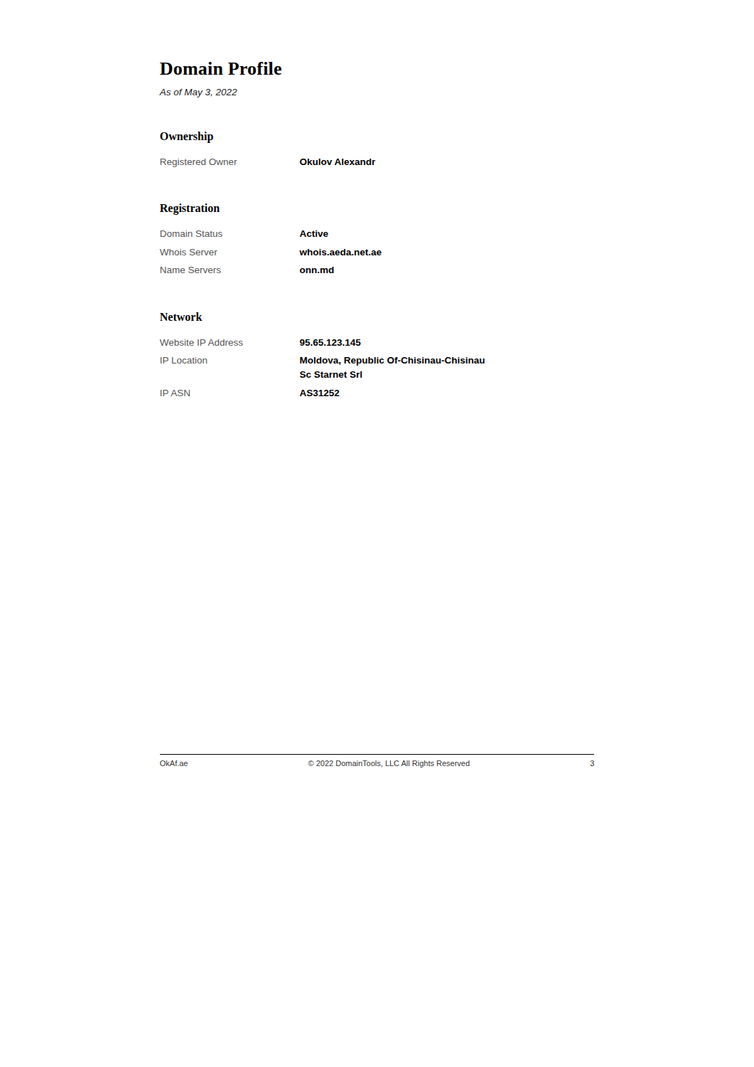Domain Profile
As of May 3, 2022
Ownership
| Registered Owner | Okulov Alexandr |
Registration
| Domain Status | Active |
| Whois Server | whois.aeda.net.ae |
| Name Servers | onn.md |
Network
| Website IP Address | 95.65.123.145 |
| IP Location | Moldova, Republic Of-Chisinau-Chisinau Sc Starnet Srl |
| IP ASN | AS31252 |
OkAf.ae
© 2022 DomainTools, LLC All Rights Reserved
3